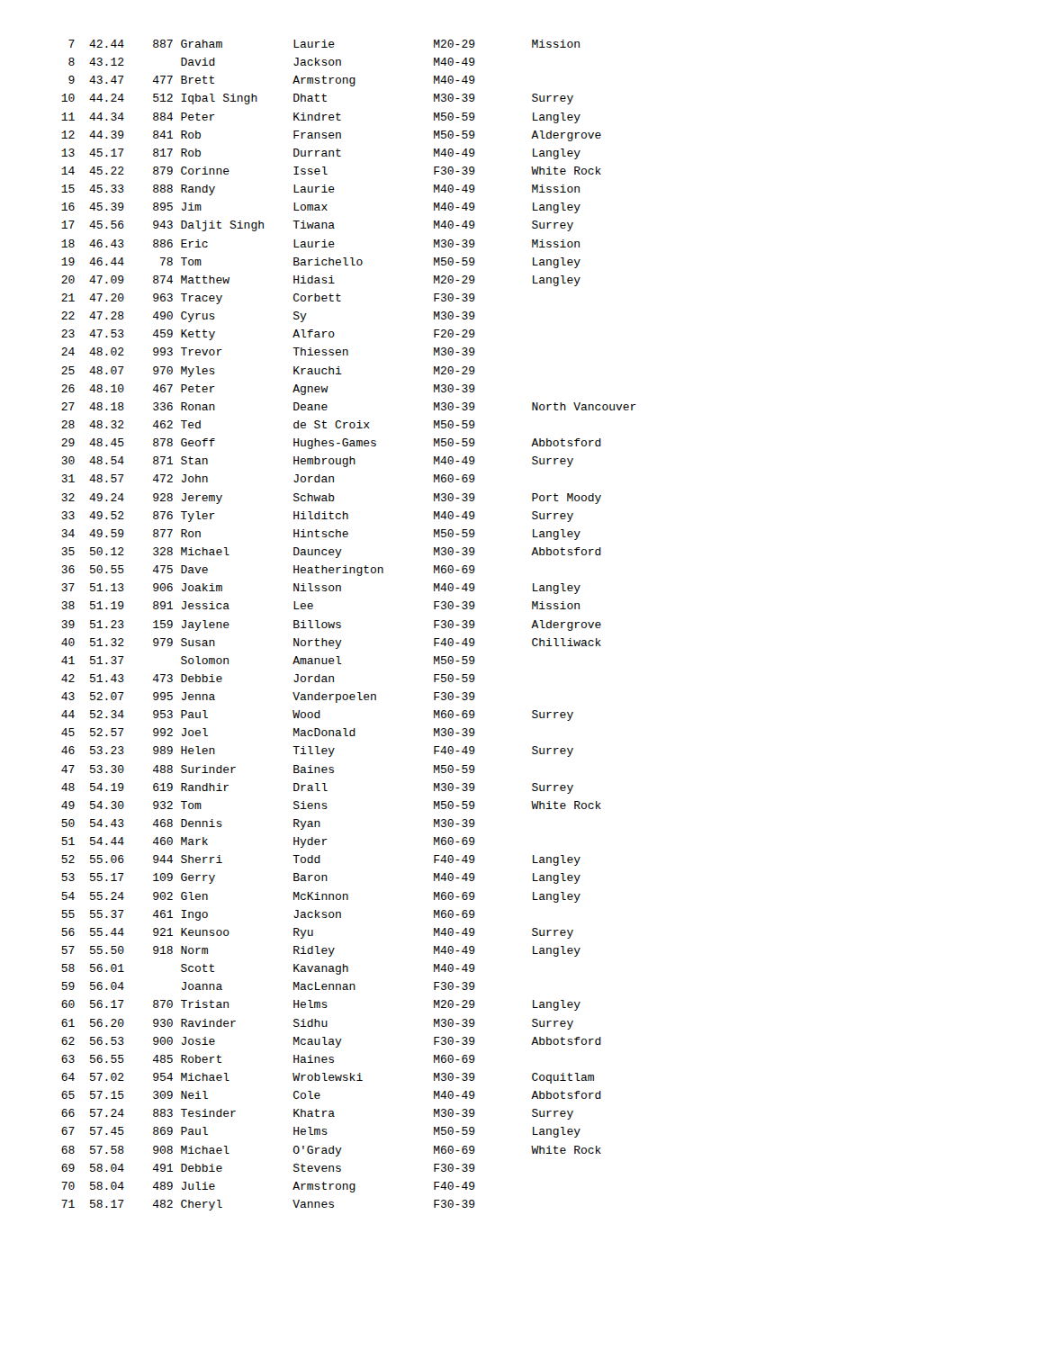| 7 | 42.44 | 887 | Graham | Laurie | M20-29 | Mission |
| 8 | 43.12 | | David | Jackson | M40-49 | |
| 9 | 43.47 | 477 | Brett | Armstrong | M40-49 | |
| 10 | 44.24 | 512 | Iqbal Singh | Dhatt | M30-39 | Surrey |
| 11 | 44.34 | 884 | Peter | Kindret | M50-59 | Langley |
| 12 | 44.39 | 841 | Rob | Fransen | M50-59 | Aldergrove |
| 13 | 45.17 | 817 | Rob | Durrant | M40-49 | Langley |
| 14 | 45.22 | 879 | Corinne | Issel | F30-39 | White Rock |
| 15 | 45.33 | 888 | Randy | Laurie | M40-49 | Mission |
| 16 | 45.39 | 895 | Jim | Lomax | M40-49 | Langley |
| 17 | 45.56 | 943 | Daljit Singh | Tiwana | M40-49 | Surrey |
| 18 | 46.43 | 886 | Eric | Laurie | M30-39 | Mission |
| 19 | 46.44 | 78 | Tom | Barichello | M50-59 | Langley |
| 20 | 47.09 | 874 | Matthew | Hidasi | M20-29 | Langley |
| 21 | 47.20 | 963 | Tracey | Corbett | F30-39 | |
| 22 | 47.28 | 490 | Cyrus | Sy | M30-39 | |
| 23 | 47.53 | 459 | Ketty | Alfaro | F20-29 | |
| 24 | 48.02 | 993 | Trevor | Thiessen | M30-39 | |
| 25 | 48.07 | 970 | Myles | Krauchi | M20-29 | |
| 26 | 48.10 | 467 | Peter | Agnew | M30-39 | |
| 27 | 48.18 | 336 | Ronan | Deane | M30-39 | North Vancouver |
| 28 | 48.32 | 462 | Ted | de St Croix | M50-59 | |
| 29 | 48.45 | 878 | Geoff | Hughes-Games | M50-59 | Abbotsford |
| 30 | 48.54 | 871 | Stan | Hembrough | M40-49 | Surrey |
| 31 | 48.57 | 472 | John | Jordan | M60-69 | |
| 32 | 49.24 | 928 | Jeremy | Schwab | M30-39 | Port Moody |
| 33 | 49.52 | 876 | Tyler | Hilditch | M40-49 | Surrey |
| 34 | 49.59 | 877 | Ron | Hintsche | M50-59 | Langley |
| 35 | 50.12 | 328 | Michael | Dauncey | M30-39 | Abbotsford |
| 36 | 50.55 | 475 | Dave | Heatherington | M60-69 | |
| 37 | 51.13 | 906 | Joakim | Nilsson | M40-49 | Langley |
| 38 | 51.19 | 891 | Jessica | Lee | F30-39 | Mission |
| 39 | 51.23 | 159 | Jaylene | Billows | F30-39 | Aldergrove |
| 40 | 51.32 | 979 | Susan | Northey | F40-49 | Chilliwack |
| 41 | 51.37 | | Solomon | Amanuel | M50-59 | |
| 42 | 51.43 | 473 | Debbie | Jordan | F50-59 | |
| 43 | 52.07 | 995 | Jenna | Vanderpoelen | F30-39 | |
| 44 | 52.34 | 953 | Paul | Wood | M60-69 | Surrey |
| 45 | 52.57 | 992 | Joel | MacDonald | M30-39 | |
| 46 | 53.23 | 989 | Helen | Tilley | F40-49 | Surrey |
| 47 | 53.30 | 488 | Surinder | Baines | M50-59 | |
| 48 | 54.19 | 619 | Randhir | Drall | M30-39 | Surrey |
| 49 | 54.30 | 932 | Tom | Siens | M50-59 | White Rock |
| 50 | 54.43 | 468 | Dennis | Ryan | M30-39 | |
| 51 | 54.44 | 460 | Mark | Hyder | M60-69 | |
| 52 | 55.06 | 944 | Sherri | Todd | F40-49 | Langley |
| 53 | 55.17 | 109 | Gerry | Baron | M40-49 | Langley |
| 54 | 55.24 | 902 | Glen | McKinnon | M60-69 | Langley |
| 55 | 55.37 | 461 | Ingo | Jackson | M60-69 | |
| 56 | 55.44 | 921 | Keunsoo | Ryu | M40-49 | Surrey |
| 57 | 55.50 | 918 | Norm | Ridley | M40-49 | Langley |
| 58 | 56.01 | | Scott | Kavanagh | M40-49 | |
| 59 | 56.04 | | Joanna | MacLennan | F30-39 | |
| 60 | 56.17 | 870 | Tristan | Helms | M20-29 | Langley |
| 61 | 56.20 | 930 | Ravinder | Sidhu | M30-39 | Surrey |
| 62 | 56.53 | 900 | Josie | Mcaulay | F30-39 | Abbotsford |
| 63 | 56.55 | 485 | Robert | Haines | M60-69 | |
| 64 | 57.02 | 954 | Michael | Wroblewski | M30-39 | Coquitlam |
| 65 | 57.15 | 309 | Neil | Cole | M40-49 | Abbotsford |
| 66 | 57.24 | 883 | Tesinder | Khatra | M30-39 | Surrey |
| 67 | 57.45 | 869 | Paul | Helms | M50-59 | Langley |
| 68 | 57.58 | 908 | Michael | O'Grady | M60-69 | White Rock |
| 69 | 58.04 | 491 | Debbie | Stevens | F30-39 | |
| 70 | 58.04 | 489 | Julie | Armstrong | F40-49 | |
| 71 | 58.17 | 482 | Cheryl | Vannes | F30-39 | |